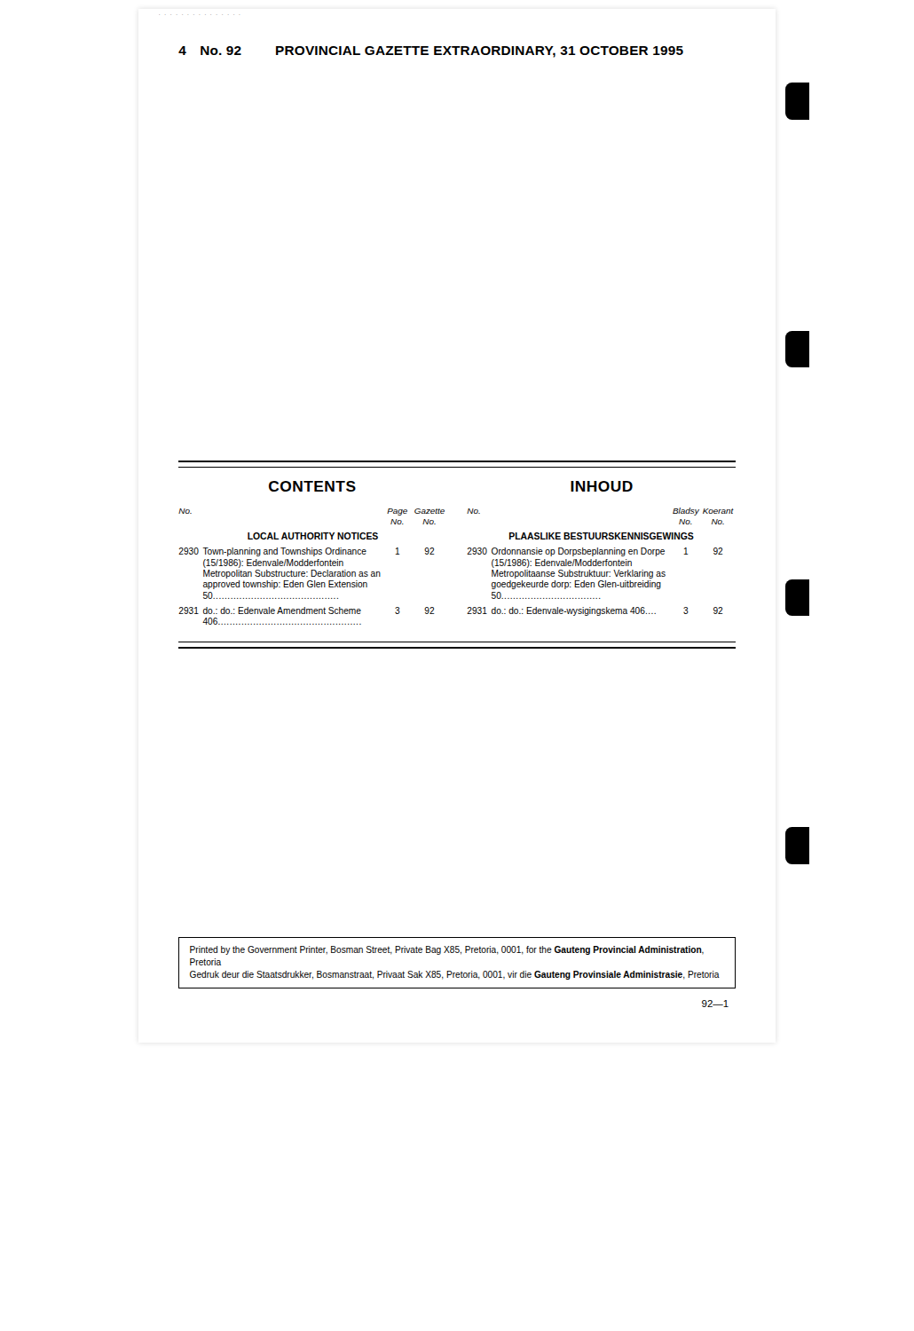. . . . . . . . . . . . . . .
4 No. 92 PROVINCIAL GAZETTE EXTRAORDINARY, 31 OCTOBER 1995
CONTENTS
INHOUD
| No. | | Page No. | Gazette No. |
| LOCAL AUTHORITY NOTICES |
| 2930 | Town-planning and Townships Ordinance (15/1986): Edenvale/Modderfontein Metropolitan Substructure: Declaration as an approved township: Eden Glen Extension 50 ........................................... | 1 | 92 |
| 2931 | do.: do.: Edenvale Amendment Scheme 406 ................................................. | 3 | 92 |
| No. | | Bladsy No. | Koerant No. |
| PLAASLIKE BESTUURSKENNISGEWINGS |
| 2930 | Ordonnansie op Dorpsbeplanning en Dorpe (15/1986): Edenvale/Modderfontein Metropolitaanse Substruktuur: Verklaring as goedgekeurde dorp: Eden Glen-uitbreiding 50 .................................. | 1 | 92 |
| 2931 | do.: do.: Edenvale-wysigingskema 406 .... | 3 | 92 |
Printed by the Government Printer, Bosman Street, Private Bag X85, Pretoria, 0001, for the Gauteng Provincial Administration, Pretoria
Gedruk deur die Staatsdrukker, Bosmanstraat, Privaat Sak X85, Pretoria, 0001, vir die Gauteng Provinsiale Administrasie, Pretoria
92—1